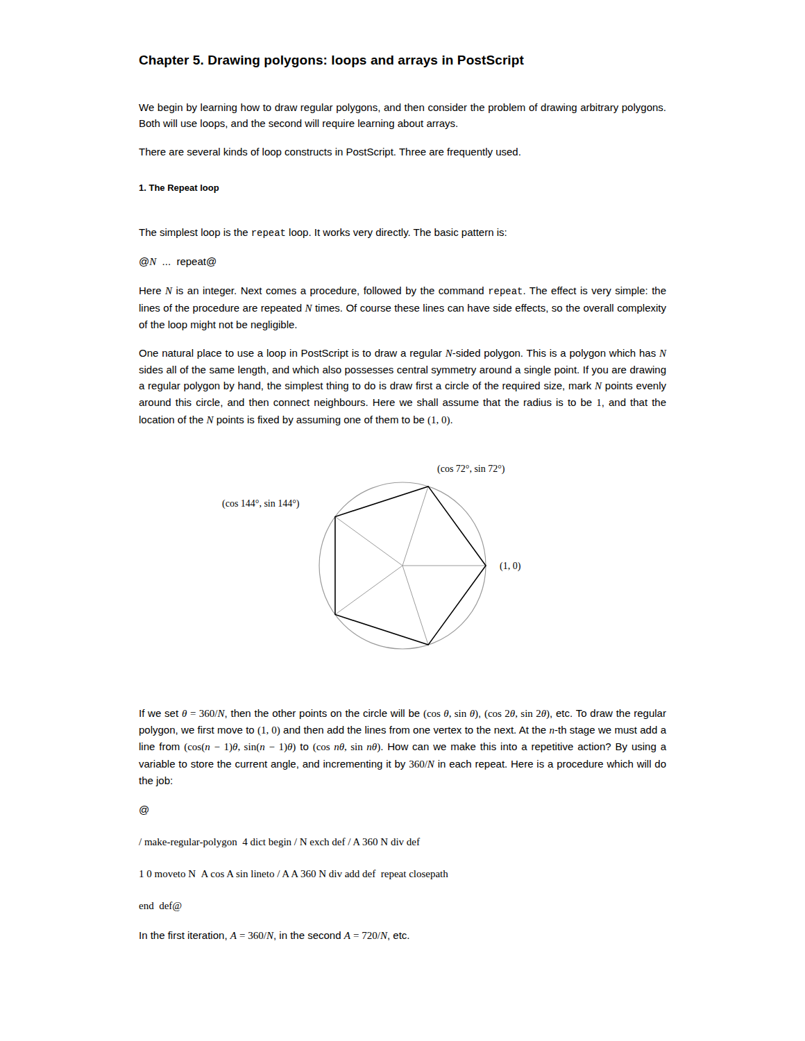Chapter 5. Drawing polygons: loops and arrays in PostScript
We begin by learning how to draw regular polygons, and then consider the problem of drawing arbitrary polygons. Both will use loops, and the second will require learning about arrays.
There are several kinds of loop constructs in PostScript. Three are frequently used.
1. The Repeat loop
The simplest loop is the repeat loop. It works very directly. The basic pattern is:
@N ... repeat@
Here N is an integer. Next comes a procedure, followed by the command repeat. The effect is very simple: the lines of the procedure are repeated N times. Of course these lines can have side effects, so the overall complexity of the loop might not be negligible.
One natural place to use a loop in PostScript is to draw a regular N-sided polygon. This is a polygon which has N sides all of the same length, and which also possesses central symmetry around a single point. If you are drawing a regular polygon by hand, the simplest thing to do is draw first a circle of the required size, mark N points evenly around this circle, and then connect neighbours. Here we shall assume that the radius is to be 1, and that the location of the N points is fixed by assuming one of them to be (1, 0).
(cos 72°, sin 72°) (cos 144°, sin 144°) (1, 0)
If we set θ = 360/N, then the other points on the circle will be (cos θ, sin θ), (cos 2 θ, sin 2 θ), etc. To draw the regular polygon, we first move to (1, 0) and then add the lines from one vertex to the next. At the n-th stage we must add a line from (cos(n − 1) θ, sin(n − 1) θ) to (cos nθ, sin nθ). How can we make this into a repetitive action? By using a variable to store the current angle, and incrementing it by 360/N in each repeat. Here is a procedure which will do the job:
@
/ make-regular-polygon 4 dict begin / N exch def / A 360 N div def
1 0 moveto N A cos A sin lineto / A A 360 N div add def repeat closepath
end def@
In the first iteration, A = 360/N, in the second A = 720/N, etc.